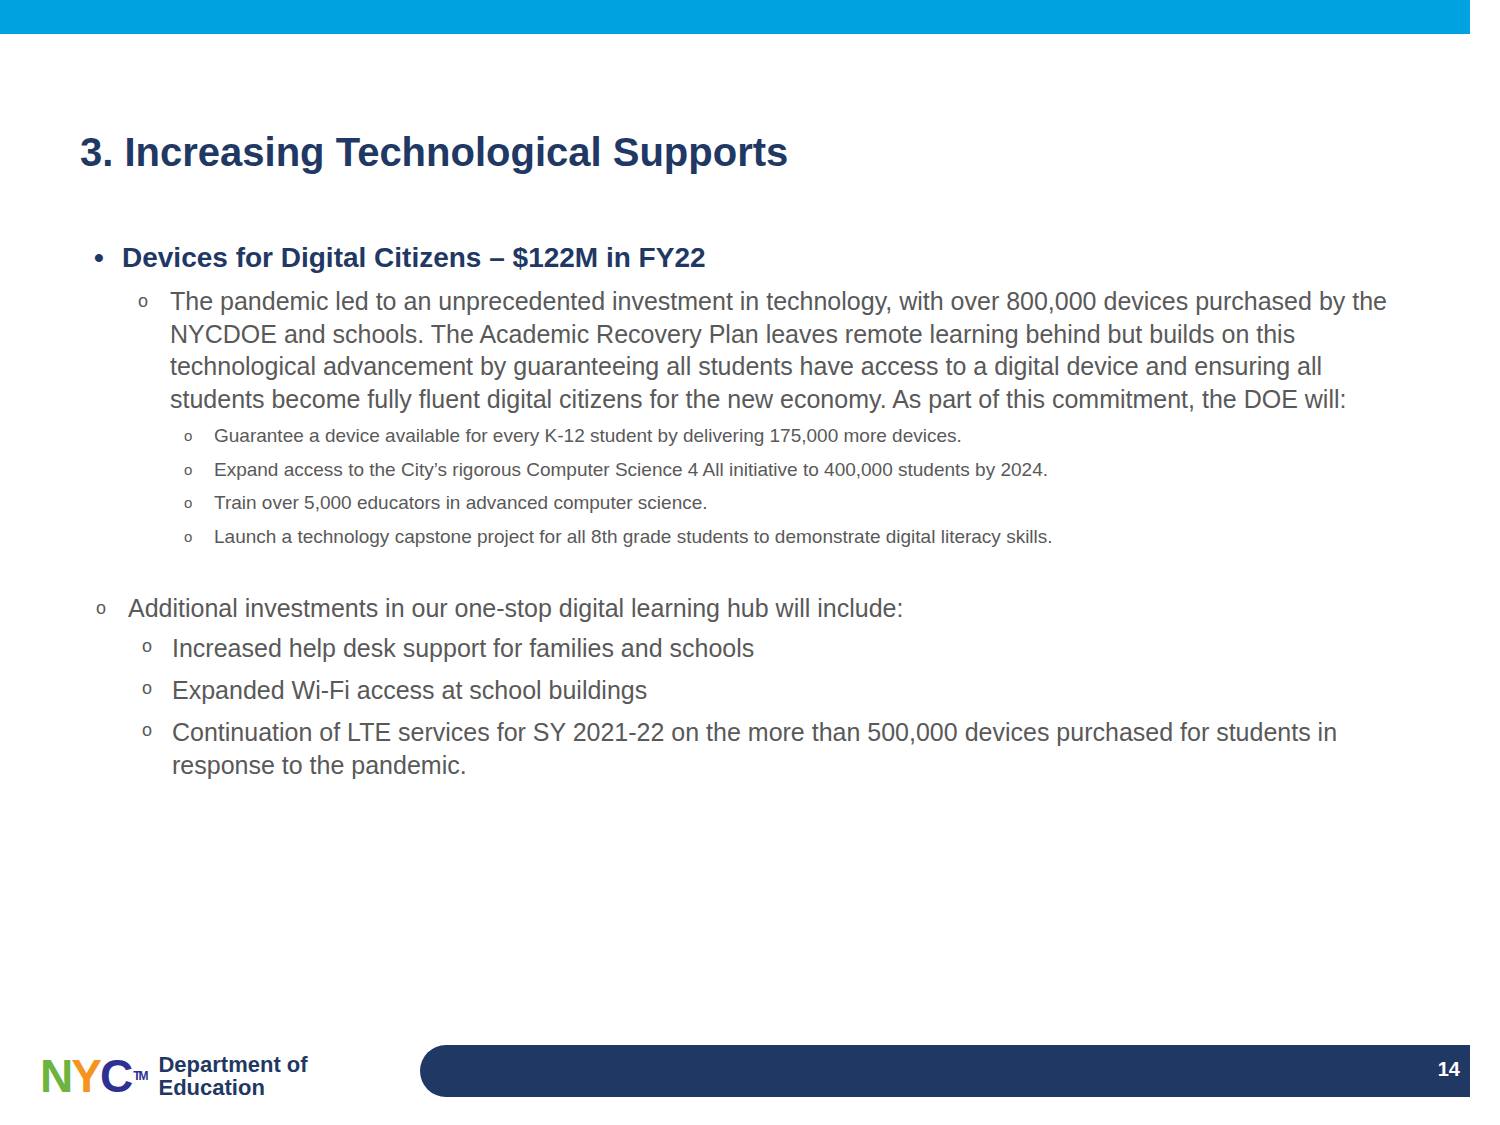3. Increasing Technological Supports
•Devices for Digital Citizens – $122M in FY22
o The pandemic led to an unprecedented investment in technology, with over 800,000 devices purchased by the NYCDOE and schools. The Academic Recovery Plan leaves remote learning behind but builds on this technological advancement by guaranteeing all students have access to a digital device and ensuring all students become fully fluent digital citizens for the new economy. As part of this commitment, the DOE will:
o Guarantee a device available for every K-12 student by delivering 175,000 more devices.
o Expand access to the City’s rigorous Computer Science 4 All initiative to 400,000 students by 2024.
o Train over 5,000 educators in advanced computer science.
o Launch a technology capstone project for all 8th grade students to demonstrate digital literacy skills.
o Additional investments in our one-stop digital learning hub will include:
o Increased help desk support for families and schools
o Expanded Wi-Fi access at school buildings
o Continuation of LTE services for SY 2021-22 on the more than 500,000 devices purchased for students in response to the pandemic.
14
NYCTM
Department of
Education